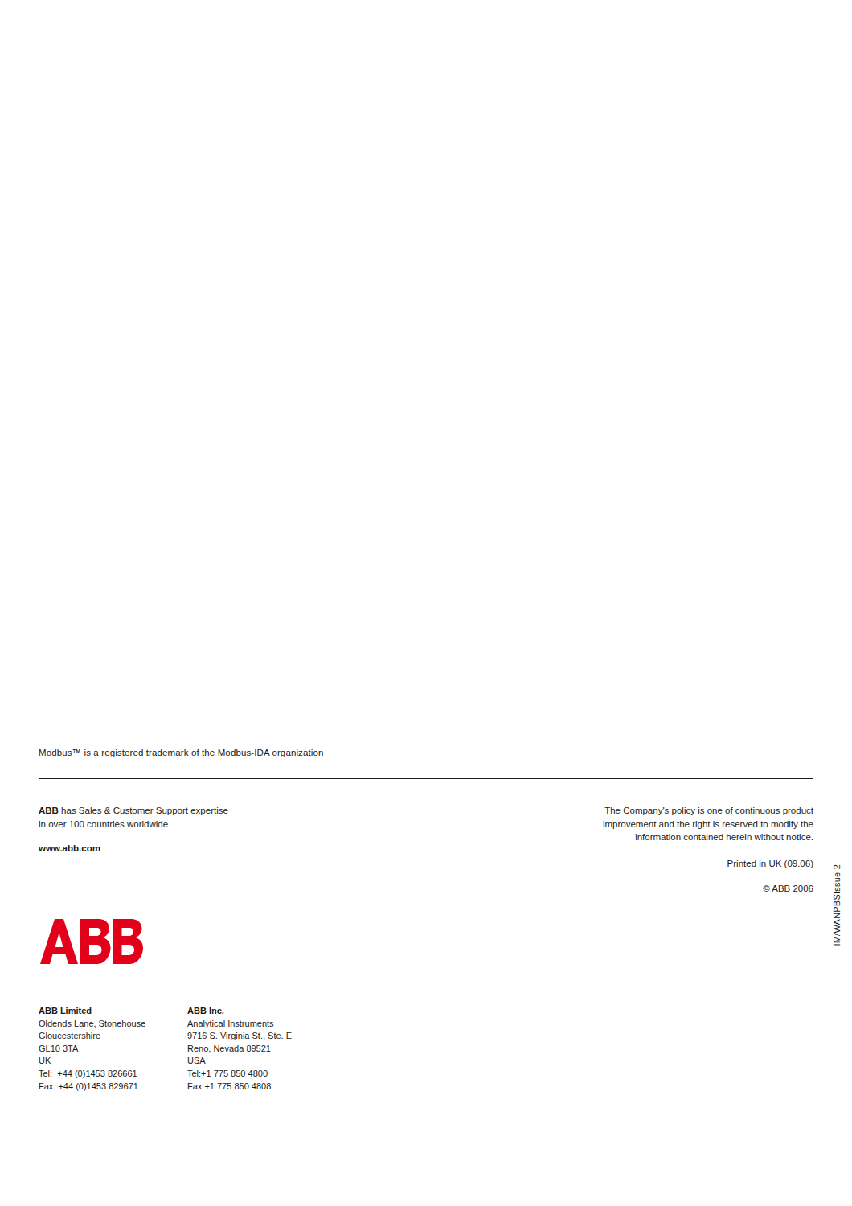Modbus™ is a registered trademark of the Modbus-IDA organization
ABB has Sales & Customer Support expertise
in over 100 countries worldwide www.abb.com
The Company's policy is one of continuous product
improvement and the right is reserved to modify the
information contained herein without notice.
Printed in UK (09.06)
© ABB 2006
IM/WANPBS Issue 2
| ABB Limited | ABB Inc. |
| Oldends Lane, Stonehouse | Analytical Instruments |
| Gloucestershire | 9716 S. Virginia St., Ste. E |
| GL10 3TA | Reno, Nevada 89521 |
| UK | USA |
| Tel: +44 (0)1453 826661 | Tel:+1 775 850 4800 |
| Fax: +44 (0)1453 829671 | Fax:+1 775 850 4808 |